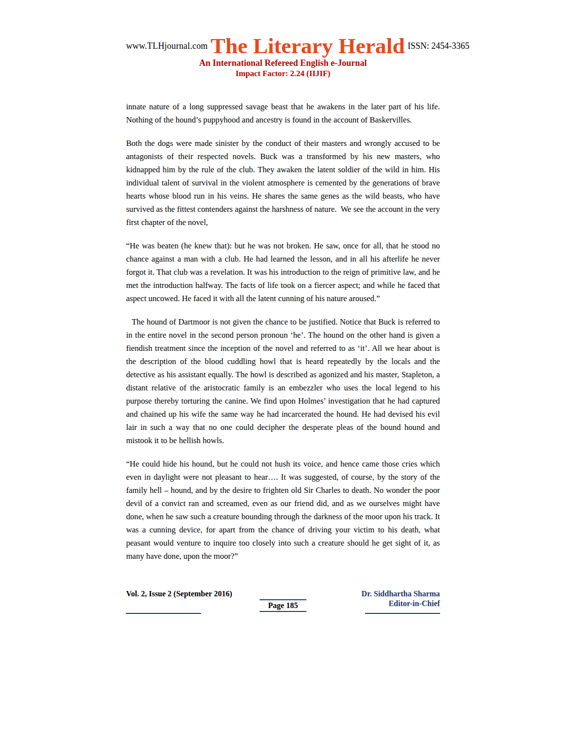www.TLHjournal.com The Literary Herald ISSN: 2454-3365
An International Refereed English e-Journal
Impact Factor: 2.24 (IIJIF)
innate nature of a long suppressed savage beast that he awakens in the later part of his life. Nothing of the hound’s puppyhood and ancestry is found in the account of Baskervilles.
Both the dogs were made sinister by the conduct of their masters and wrongly accused to be antagonists of their respected novels. Buck was a transformed by his new masters, who kidnapped him by the rule of the club. They awaken the latent soldier of the wild in him. His individual talent of survival in the violent atmosphere is cemented by the generations of brave hearts whose blood run in his veins. He shares the same genes as the wild beasts, who have survived as the fittest contenders against the harshness of nature. We see the account in the very first chapter of the novel,
“He was beaten (he knew that): but he was not broken. He saw, once for all, that he stood no chance against a man with a club. He had learned the lesson, and in all his afterlife he never forgot it. That club was a revelation. It was his introduction to the reign of primitive law, and he met the introduction halfway. The facts of life took on a fiercer aspect; and while he faced that aspect uncowed. He faced it with all the latent cunning of his nature aroused.”
The hound of Dartmoor is not given the chance to be justified. Notice that Buck is referred to in the entire novel in the second person pronoun ‘he’. The hound on the other hand is given a fiendish treatment since the inception of the novel and referred to as ‘it’. All we hear about is the description of the blood cuddling howl that is heard repeatedly by the locals and the detective as his assistant equally. The howl is described as agonized and his master, Stapleton, a distant relative of the aristocratic family is an embezzler who uses the local legend to his purpose thereby torturing the canine. We find upon Holmes’ investigation that he had captured and chained up his wife the same way he had incarcerated the hound. He had devised his evil lair in such a way that no one could decipher the desperate pleas of the bound hound and mistook it to be hellish howls.
“He could hide his hound, but he could not hush its voice, and hence came those cries which even in daylight were not pleasant to hear…. It was suggested, of course, by the story of the family hell – hound, and by the desire to frighten old Sir Charles to death. No wonder the poor devil of a convict ran and screamed, even as our friend did, and as we ourselves might have done, when he saw such a creature bounding through the darkness of the moor upon his track. It was a cunning device, for apart from the chance of driving your victim to his death, what peasant would venture to inquire too closely into such a creature should he get sight of it, as many have done, upon the moor?”
Vol. 2, Issue 2 (September 2016) Dr. Siddhartha Sharma
Editor-in-Chief
Page 185